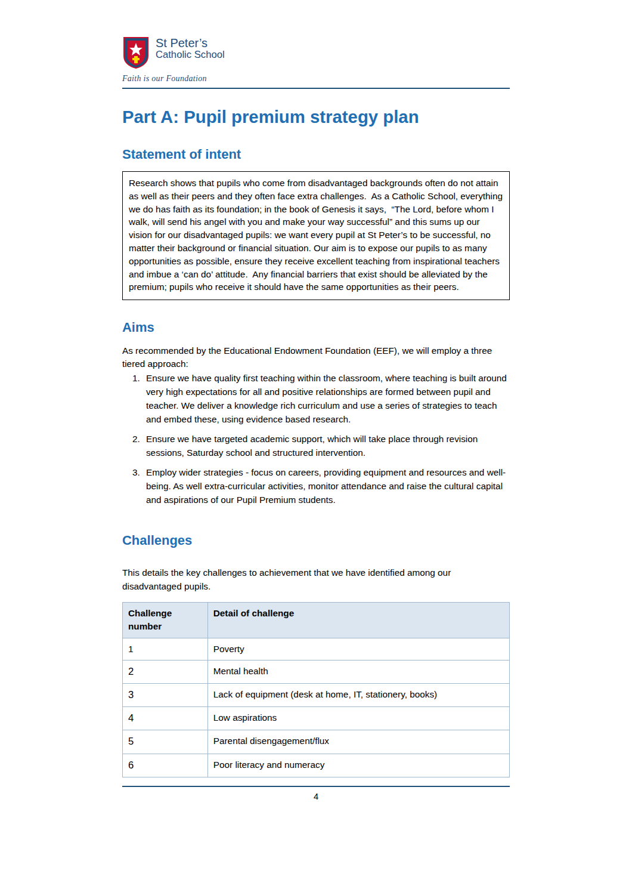St Peter’s
Catholic School
Faith is our Foundation
Part A: Pupil premium strategy plan
Statement of intent
Research shows that pupils who come from disadvantaged backgrounds often do not attain as well as their peers and they often face extra challenges. As a Catholic School, everything we do has faith as its foundation; in the book of Genesis it says, “The Lord, before whom I walk, will send his angel with you and make your way successful” and this sums up our vision for our disadvantaged pupils: we want every pupil at St Peter’s to be successful, no matter their background or financial situation. Our aim is to expose our pupils to as many opportunities as possible, ensure they receive excellent teaching from inspirational teachers and imbue a ‘can do’ attitude. Any financial barriers that exist should be alleviated by the premium; pupils who receive it should have the same opportunities as their peers.
Aims
As recommended by the Educational Endowment Foundation (EEF), we will employ a three tiered approach:
Ensure we have quality first teaching within the classroom, where teaching is built around very high expectations for all and positive relationships are formed between pupil and teacher. We deliver a knowledge rich curriculum and use a series of strategies to teach and embed these, using evidence based research.
Ensure we have targeted academic support, which will take place through revision sessions, Saturday school and structured intervention.
Employ wider strategies - focus on careers, providing equipment and resources and well-being. As well extra-curricular activities, monitor attendance and raise the cultural capital and aspirations of our Pupil Premium students.
Challenges
This details the key challenges to achievement that we have identified among our disadvantaged pupils.
| Challenge number | Detail of challenge |
| --- | --- |
| 1 | Poverty |
| 2 | Mental health |
| 3 | Lack of equipment (desk at home, IT, stationery, books) |
| 4 | Low aspirations |
| 5 | Parental disengagement/flux |
| 6 | Poor literacy and numeracy |
4